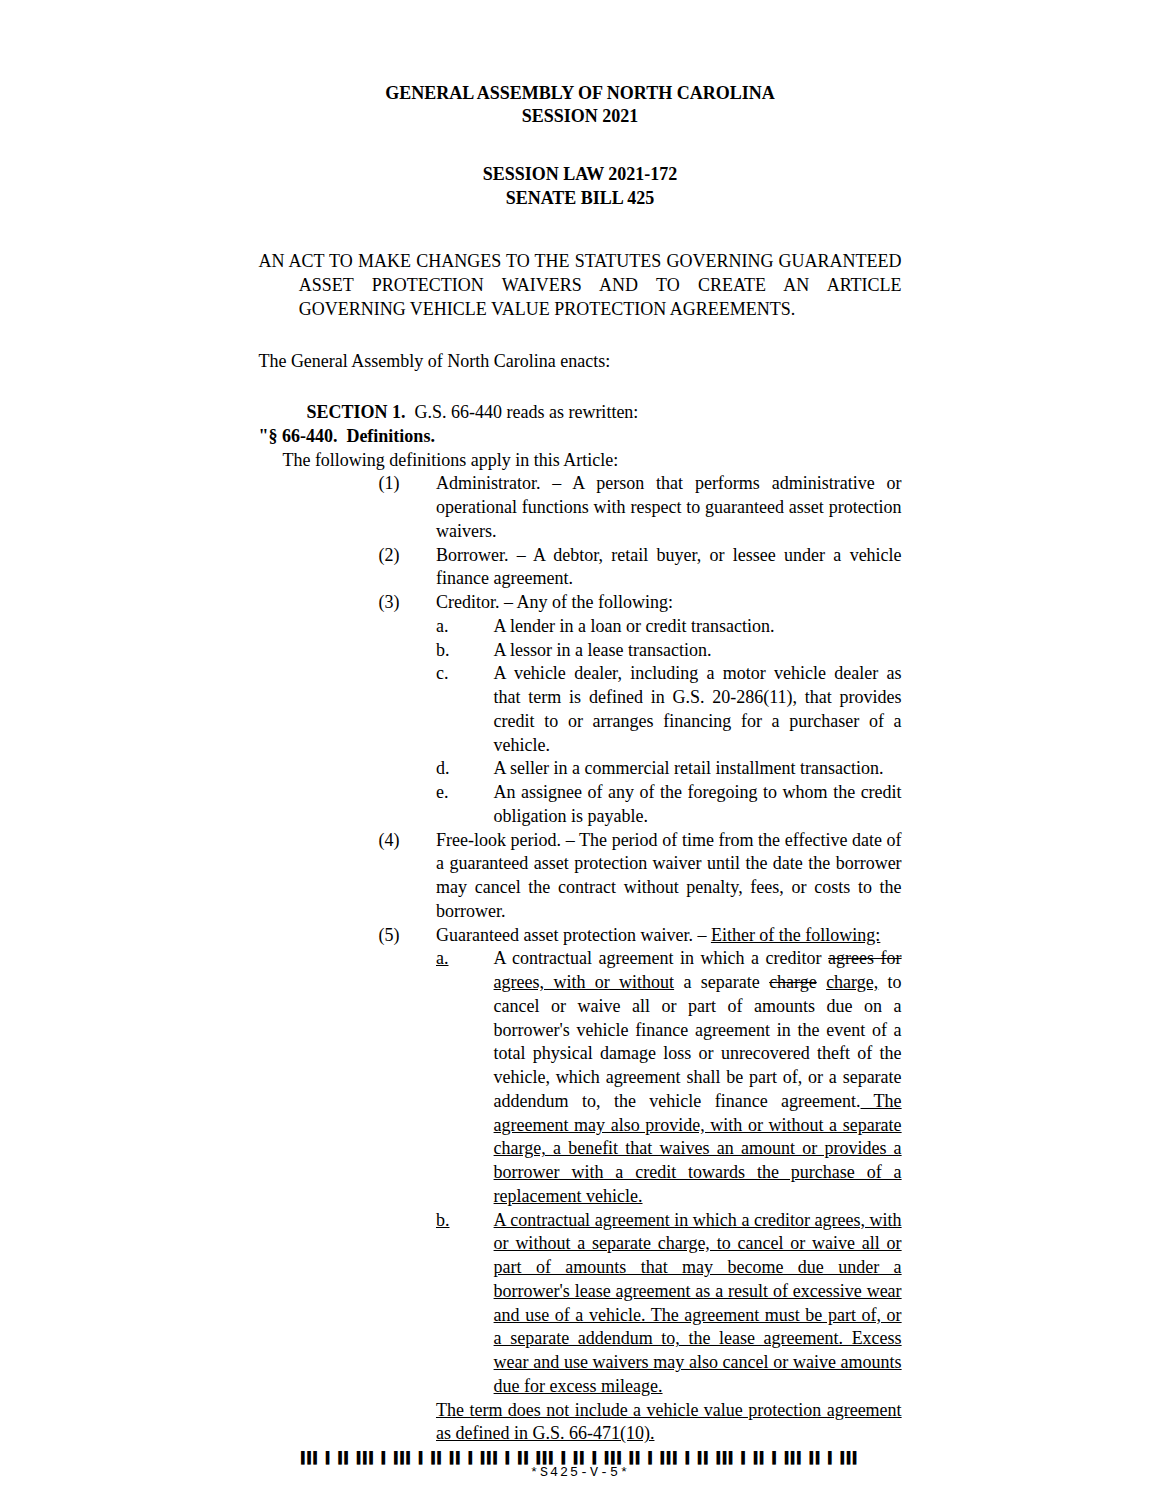General Assembly of North Carolina
Session 2021
Session Law 2021-172
Senate Bill 425
AN ACT TO MAKE CHANGES TO THE STATUTES GOVERNING GUARANTEED ASSET PROTECTION WAIVERS AND TO CREATE AN ARTICLE GOVERNING VEHICLE VALUE PROTECTION AGREEMENTS.
The General Assembly of North Carolina enacts:
SECTION 1. G.S. 66-440 reads as rewritten:
"§ 66-440. Definitions.
The following definitions apply in this Article:
(1) Administrator. – A person that performs administrative or operational functions with respect to guaranteed asset protection waivers.
(2) Borrower. – A debtor, retail buyer, or lessee under a vehicle finance agreement.
(3) Creditor. – Any of the following:
a. A lender in a loan or credit transaction.
b. A lessor in a lease transaction.
c. A vehicle dealer, including a motor vehicle dealer as that term is defined in G.S. 20-286(11), that provides credit to or arranges financing for a purchaser of a vehicle.
d. A seller in a commercial retail installment transaction.
e. An assignee of any of the foregoing to whom the credit obligation is payable.
(4) Free-look period. – The period of time from the effective date of a guaranteed asset protection waiver until the date the borrower may cancel the contract without penalty, fees, or costs to the borrower.
(5) Guaranteed asset protection waiver. – Either of the following:
a. A contractual agreement in which a creditor agrees for agrees, with or without a separate charge charge, to cancel or waive all or part of amounts due on a borrower's vehicle finance agreement in the event of a total physical damage loss or unrecovered theft of the vehicle, which agreement shall be part of, or a separate addendum to, the vehicle finance agreement. The agreement may also provide, with or without a separate charge, a benefit that waives an amount or provides a borrower with a credit towards the purchase of a replacement vehicle.
b. A contractual agreement in which a creditor agrees, with or without a separate charge, to cancel or waive all or part of amounts that may become due under a borrower's lease agreement as a result of excessive wear and use of a vehicle. The agreement must be part of, or a separate addendum to, the lease agreement. Excess wear and use waivers may also cancel or waive amounts due for excess mileage.
The term does not include a vehicle value protection agreement as defined in G.S. 66-471(10).
▌▌▌ ▌ ▌▌ ▌▌▌ ▌ ▌▌▌ ▌ ▌▌ ▌▌ ▌ ▌▌▌ ▌ ▌▌ ▌▌▌ ▌ ▌▌ ▌ ▌▌▌ ▌▌ ▌ ▌▌▌ ▌ ▌▌ ▌▌▌ ▌ ▌▌ ▌ ▌▌▌ ▌▌ ▌ ▌▌▌ *S425-V-5*